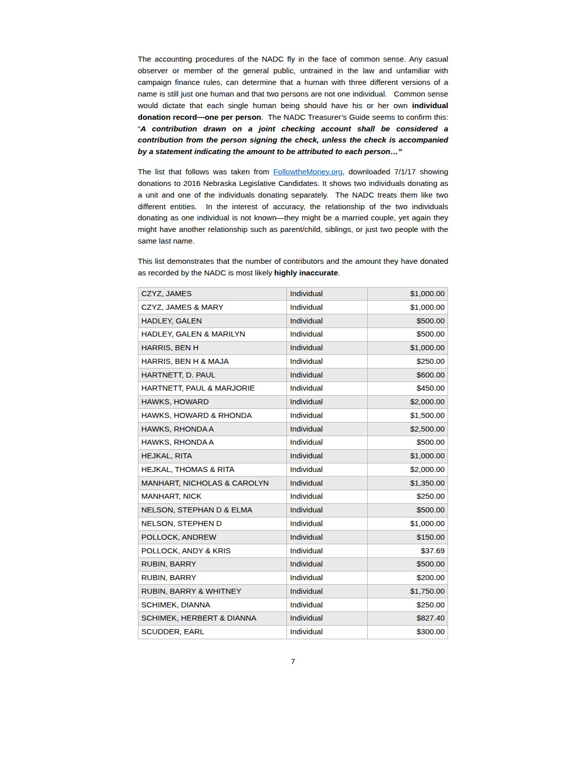The accounting procedures of the NADC fly in the face of common sense. Any casual observer or member of the general public, untrained in the law and unfamiliar with campaign finance rules, can determine that a human with three different versions of a name is still just one human and that two persons are not one individual. Common sense would dictate that each single human being should have his or her own individual donation record—one per person. The NADC Treasurer’s Guide seems to confirm this: “A contribution drawn on a joint checking account shall be considered a contribution from the person signing the check, unless the check is accompanied by a statement indicating the amount to be attributed to each person…”
The list that follows was taken from FollowtheMoney.org, downloaded 7/1/17 showing donations to 2016 Nebraska Legislative Candidates. It shows two individuals donating as a unit and one of the individuals donating separately. The NADC treats them like two different entities. In the interest of accuracy, the relationship of the two individuals donating as one individual is not known—they might be a married couple, yet again they might have another relationship such as parent/child, siblings, or just two people with the same last name.
This list demonstrates that the number of contributors and the amount they have donated as recorded by the NADC is most likely highly inaccurate.
| CZYZ, JAMES | Individual | $1,000.00 |
| CZYZ, JAMES & MARY | Individual | $1,000.00 |
| HADLEY, GALEN | Individual | $500.00 |
| HADLEY, GALEN & MARILYN | Individual | $500.00 |
| HARRIS, BEN H | Individual | $1,000.00 |
| HARRIS, BEN H & MAJA | Individual | $250.00 |
| HARTNETT, D. PAUL | Individual | $600.00 |
| HARTNETT, PAUL & MARJORIE | Individual | $450.00 |
| HAWKS, HOWARD | Individual | $2,000.00 |
| HAWKS, HOWARD & RHONDA | Individual | $1,500.00 |
| HAWKS, RHONDA A | Individual | $2,500.00 |
| HAWKS, RHONDA A | Individual | $500.00 |
| HEJKAL, RITA | Individual | $1,000.00 |
| HEJKAL, THOMAS & RITA | Individual | $2,000.00 |
| MANHART, NICHOLAS & CAROLYN | Individual | $1,350.00 |
| MANHART, NICK | Individual | $250.00 |
| NELSON, STEPHAN D & ELMA | Individual | $500.00 |
| NELSON, STEPHEN D | Individual | $1,000.00 |
| POLLOCK, ANDREW | Individual | $150.00 |
| POLLOCK, ANDY & KRIS | Individual | $37.69 |
| RUBIN, BARRY | Individual | $500.00 |
| RUBIN, BARRY | Individual | $200.00 |
| RUBIN, BARRY & WHITNEY | Individual | $1,750.00 |
| SCHIMEK, DIANNA | Individual | $250.00 |
| SCHIMEK, HERBERT & DIANNA | Individual | $827.40 |
| SCUDDER, EARL | Individual | $300.00 |
7